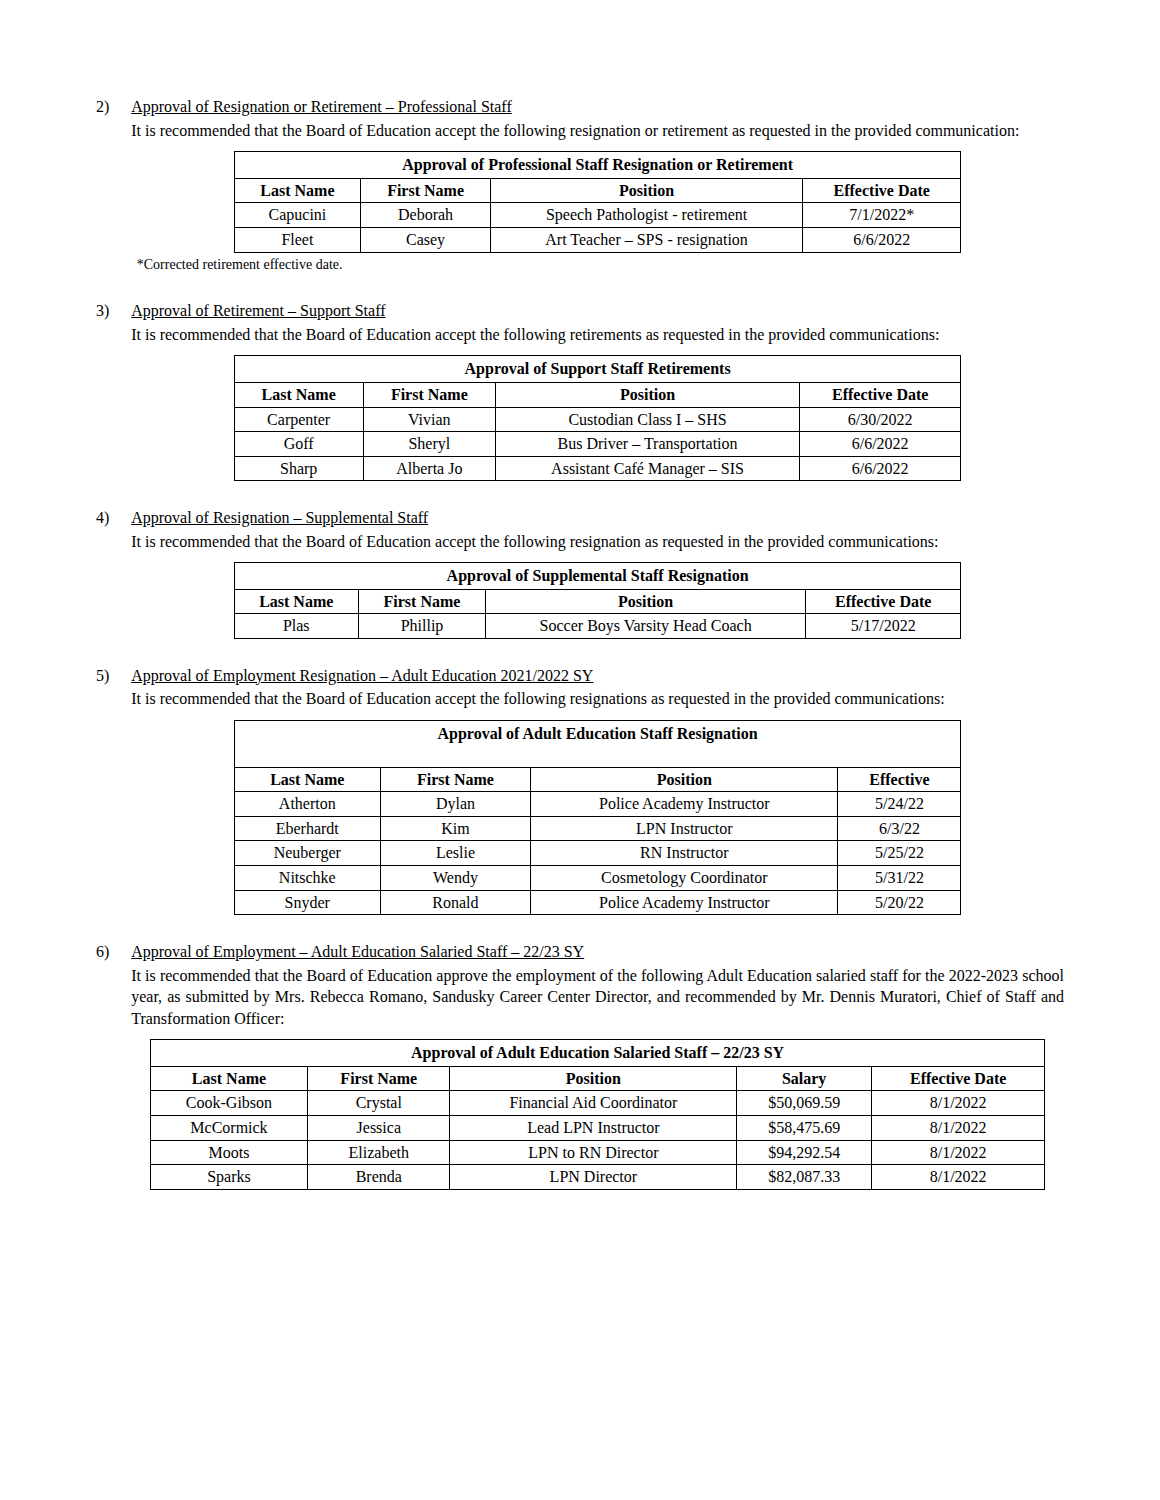2) Approval of Resignation or Retirement – Professional Staff
It is recommended that the Board of Education accept the following resignation or retirement as requested in the provided communication:
Approval of Professional Staff Resignation or Retirement
| Last Name | First Name | Position | Effective Date |
| --- | --- | --- | --- |
| Capucini | Deborah | Speech Pathologist - retirement | 7/1/2022* |
| Fleet | Casey | Art Teacher – SPS - resignation | 6/6/2022 |
*Corrected retirement effective date.
3) Approval of Retirement – Support Staff
It is recommended that the Board of Education accept the following retirements as requested in the provided communications:
Approval of Support Staff Retirements
| Last Name | First Name | Position | Effective Date |
| --- | --- | --- | --- |
| Carpenter | Vivian | Custodian Class I – SHS | 6/30/2022 |
| Goff | Sheryl | Bus Driver – Transportation | 6/6/2022 |
| Sharp | Alberta Jo | Assistant Café Manager – SIS | 6/6/2022 |
4) Approval of Resignation – Supplemental Staff
It is recommended that the Board of Education accept the following resignation as requested in the provided communications:
Approval of Supplemental Staff Resignation
| Last Name | First Name | Position | Effective Date |
| --- | --- | --- | --- |
| Plas | Phillip | Soccer Boys Varsity Head Coach | 5/17/2022 |
5) Approval of Employment Resignation – Adult Education 2021/2022 SY
It is recommended that the Board of Education accept the following resignations as requested in the provided communications:
Approval of Adult Education Staff Resignation
| Last Name | First Name | Position | Effective |
| --- | --- | --- | --- |
| Atherton | Dylan | Police Academy Instructor | 5/24/22 |
| Eberhardt | Kim | LPN Instructor | 6/3/22 |
| Neuberger | Leslie | RN Instructor | 5/25/22 |
| Nitschke | Wendy | Cosmetology Coordinator | 5/31/22 |
| Snyder | Ronald | Police Academy Instructor | 5/20/22 |
6) Approval of Employment – Adult Education Salaried Staff – 22/23 SY
It is recommended that the Board of Education approve the employment of the following Adult Education salaried staff for the 2022-2023 school year, as submitted by Mrs. Rebecca Romano, Sandusky Career Center Director, and recommended by Mr. Dennis Muratori, Chief of Staff and Transformation Officer:
Approval of Adult Education Salaried Staff – 22/23 SY
| Last Name | First Name | Position | Salary | Effective Date |
| --- | --- | --- | --- | --- |
| Cook-Gibson | Crystal | Financial Aid Coordinator | $50,069.59 | 8/1/2022 |
| McCormick | Jessica | Lead LPN Instructor | $58,475.69 | 8/1/2022 |
| Moots | Elizabeth | LPN to RN Director | $94,292.54 | 8/1/2022 |
| Sparks | Brenda | LPN Director | $82,087.33 | 8/1/2022 |